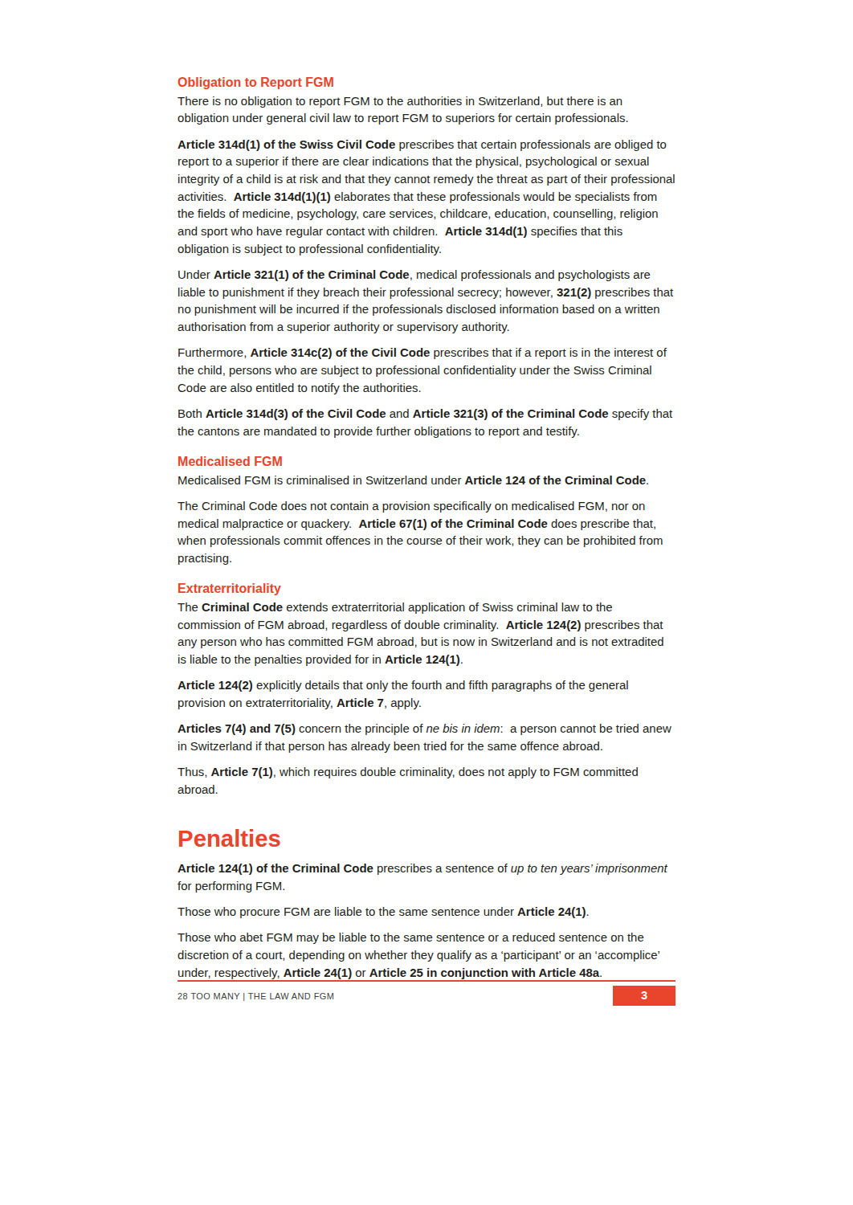Obligation to Report FGM
There is no obligation to report FGM to the authorities in Switzerland, but there is an obligation under general civil law to report FGM to superiors for certain professionals.
Article 314d(1) of the Swiss Civil Code prescribes that certain professionals are obliged to report to a superior if there are clear indications that the physical, psychological or sexual integrity of a child is at risk and that they cannot remedy the threat as part of their professional activities. Article 314d(1)(1) elaborates that these professionals would be specialists from the fields of medicine, psychology, care services, childcare, education, counselling, religion and sport who have regular contact with children. Article 314d(1) specifies that this obligation is subject to professional confidentiality.
Under Article 321(1) of the Criminal Code, medical professionals and psychologists are liable to punishment if they breach their professional secrecy; however, 321(2) prescribes that no punishment will be incurred if the professionals disclosed information based on a written authorisation from a superior authority or supervisory authority.
Furthermore, Article 314c(2) of the Civil Code prescribes that if a report is in the interest of the child, persons who are subject to professional confidentiality under the Swiss Criminal Code are also entitled to notify the authorities.
Both Article 314d(3) of the Civil Code and Article 321(3) of the Criminal Code specify that the cantons are mandated to provide further obligations to report and testify.
Medicalised FGM
Medicalised FGM is criminalised in Switzerland under Article 124 of the Criminal Code.
The Criminal Code does not contain a provision specifically on medicalised FGM, nor on medical malpractice or quackery. Article 67(1) of the Criminal Code does prescribe that, when professionals commit offences in the course of their work, they can be prohibited from practising.
Extraterritoriality
The Criminal Code extends extraterritorial application of Swiss criminal law to the commission of FGM abroad, regardless of double criminality. Article 124(2) prescribes that any person who has committed FGM abroad, but is now in Switzerland and is not extradited is liable to the penalties provided for in Article 124(1).
Article 124(2) explicitly details that only the fourth and fifth paragraphs of the general provision on extraterritoriality, Article 7, apply.
Articles 7(4) and 7(5) concern the principle of ne bis in idem: a person cannot be tried anew in Switzerland if that person has already been tried for the same offence abroad.
Thus, Article 7(1), which requires double criminality, does not apply to FGM committed abroad.
Penalties
Article 124(1) of the Criminal Code prescribes a sentence of up to ten years’ imprisonment for performing FGM.
Those who procure FGM are liable to the same sentence under Article 24(1).
Those who abet FGM may be liable to the same sentence or a reduced sentence on the discretion of a court, depending on whether they qualify as a ‘participant’ or an ‘accomplice’ under, respectively, Article 24(1) or Article 25 in conjunction with Article 48a.
28 TOO MANY | THE LAW AND FGM
3